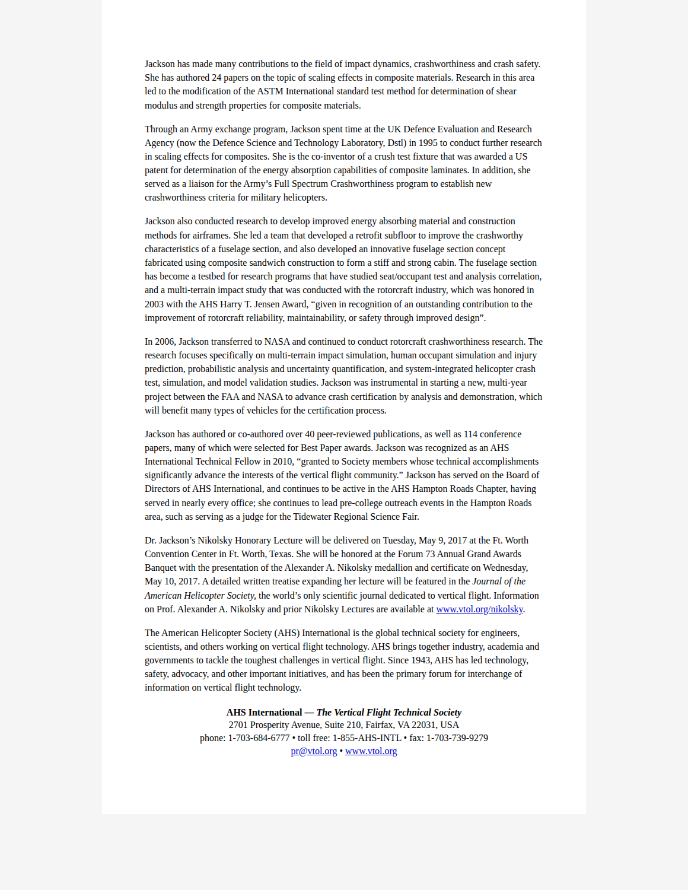Jackson has made many contributions to the field of impact dynamics, crashworthiness and crash safety. She has authored 24 papers on the topic of scaling effects in composite materials. Research in this area led to the modification of the ASTM International standard test method for determination of shear modulus and strength properties for composite materials.
Through an Army exchange program, Jackson spent time at the UK Defence Evaluation and Research Agency (now the Defence Science and Technology Laboratory, Dstl) in 1995 to conduct further research in scaling effects for composites. She is the co-inventor of a crush test fixture that was awarded a US patent for determination of the energy absorption capabilities of composite laminates. In addition, she served as a liaison for the Army’s Full Spectrum Crashworthiness program to establish new crashworthiness criteria for military helicopters.
Jackson also conducted research to develop improved energy absorbing material and construction methods for airframes. She led a team that developed a retrofit subfloor to improve the crashworthy characteristics of a fuselage section, and also developed an innovative fuselage section concept fabricated using composite sandwich construction to form a stiff and strong cabin. The fuselage section has become a testbed for research programs that have studied seat/occupant test and analysis correlation, and a multi-terrain impact study that was conducted with the rotorcraft industry, which was honored in 2003 with the AHS Harry T. Jensen Award, “given in recognition of an outstanding contribution to the improvement of rotorcraft reliability, maintainability, or safety through improved design”.
In 2006, Jackson transferred to NASA and continued to conduct rotorcraft crashworthiness research. The research focuses specifically on multi-terrain impact simulation, human occupant simulation and injury prediction, probabilistic analysis and uncertainty quantification, and system-integrated helicopter crash test, simulation, and model validation studies. Jackson was instrumental in starting a new, multi-year project between the FAA and NASA to advance crash certification by analysis and demonstration, which will benefit many types of vehicles for the certification process.
Jackson has authored or co-authored over 40 peer-reviewed publications, as well as 114 conference papers, many of which were selected for Best Paper awards. Jackson was recognized as an AHS International Technical Fellow in 2010, “granted to Society members whose technical accomplishments significantly advance the interests of the vertical flight community.” Jackson has served on the Board of Directors of AHS International, and continues to be active in the AHS Hampton Roads Chapter, having served in nearly every office; she continues to lead pre-college outreach events in the Hampton Roads area, such as serving as a judge for the Tidewater Regional Science Fair.
Dr. Jackson’s Nikolsky Honorary Lecture will be delivered on Tuesday, May 9, 2017 at the Ft. Worth Convention Center in Ft. Worth, Texas. She will be honored at the Forum 73 Annual Grand Awards Banquet with the presentation of the Alexander A. Nikolsky medallion and certificate on Wednesday, May 10, 2017. A detailed written treatise expanding her lecture will be featured in the Journal of the American Helicopter Society, the world’s only scientific journal dedicated to vertical flight. Information on Prof. Alexander A. Nikolsky and prior Nikolsky Lectures are available at www.vtol.org/nikolsky.
The American Helicopter Society (AHS) International is the global technical society for engineers, scientists, and others working on vertical flight technology. AHS brings together industry, academia and governments to tackle the toughest challenges in vertical flight. Since 1943, AHS has led technology, safety, advocacy, and other important initiatives, and has been the primary forum for interchange of information on vertical flight technology.
AHS International — The Vertical Flight Technical Society
2701 Prosperity Avenue, Suite 210, Fairfax, VA 22031, USA
phone: 1-703-684-6777 • toll free: 1-855-AHS-INTL • fax: 1-703-739-9279
pr@vtol.org • www.vtol.org